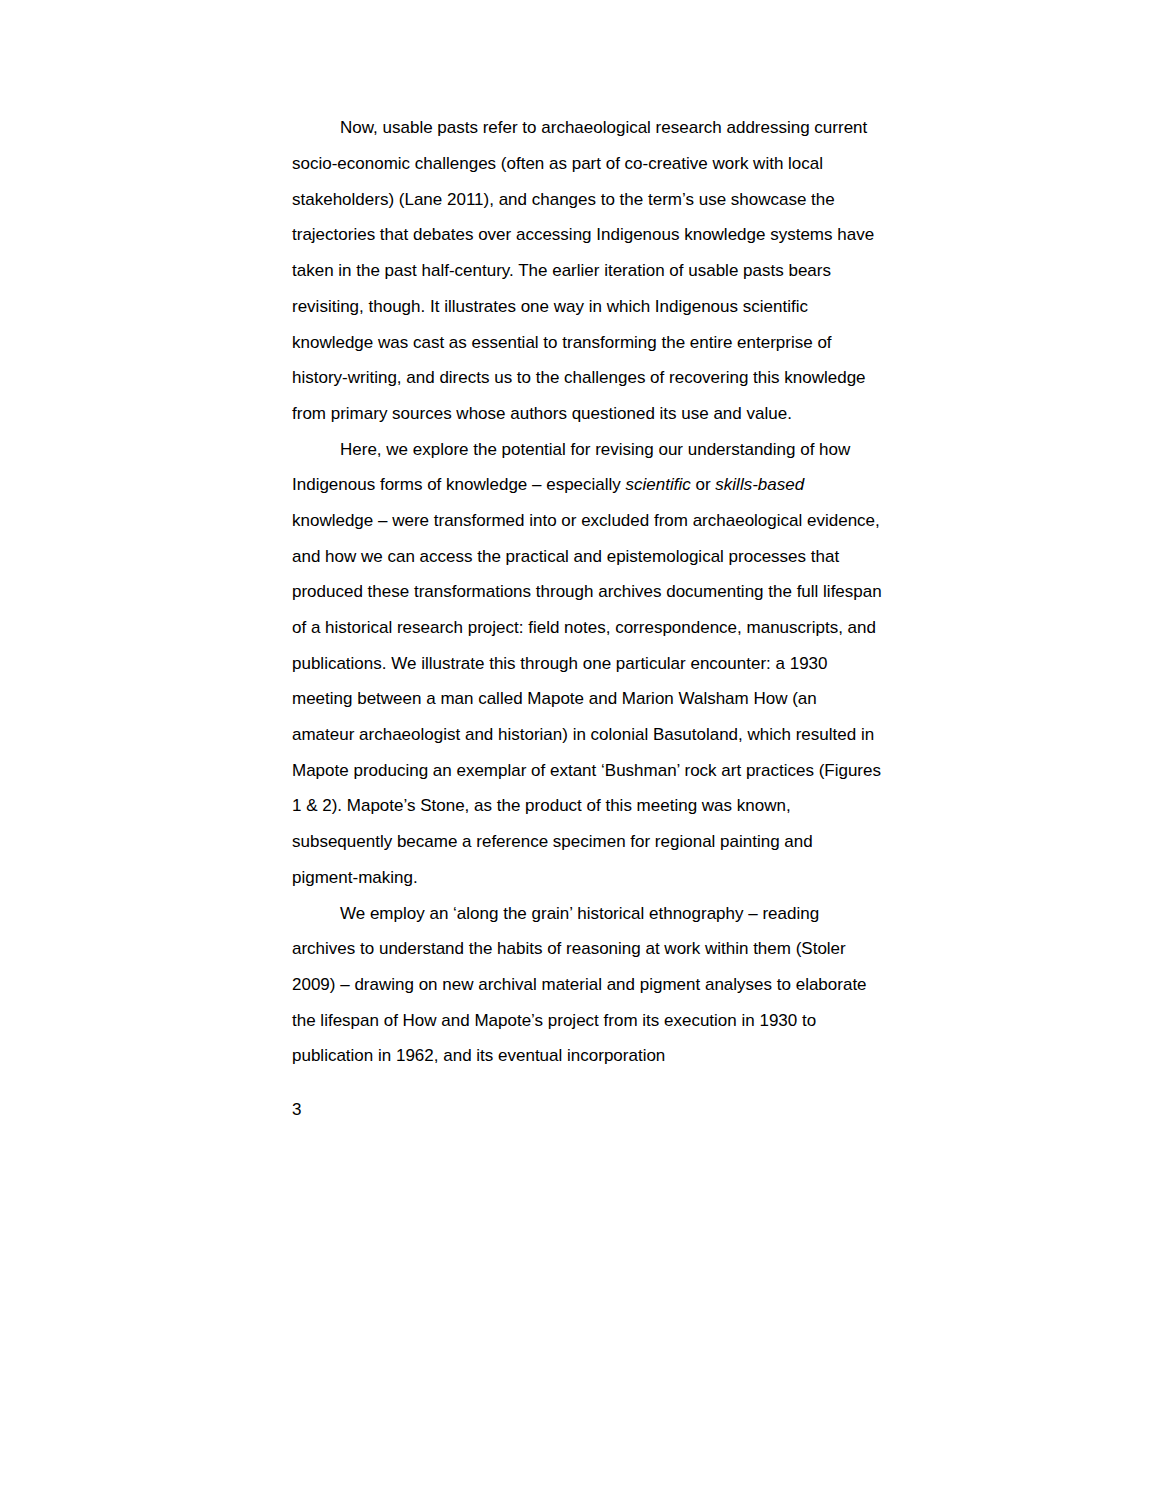Now, usable pasts refer to archaeological research addressing current socio-economic challenges (often as part of co-creative work with local stakeholders) (Lane 2011), and changes to the term’s use showcase the trajectories that debates over accessing Indigenous knowledge systems have taken in the past half-century. The earlier iteration of usable pasts bears revisiting, though. It illustrates one way in which Indigenous scientific knowledge was cast as essential to transforming the entire enterprise of history-writing, and directs us to the challenges of recovering this knowledge from primary sources whose authors questioned its use and value.
Here, we explore the potential for revising our understanding of how Indigenous forms of knowledge – especially scientific or skills-based knowledge – were transformed into or excluded from archaeological evidence, and how we can access the practical and epistemological processes that produced these transformations through archives documenting the full lifespan of a historical research project: field notes, correspondence, manuscripts, and publications. We illustrate this through one particular encounter: a 1930 meeting between a man called Mapote and Marion Walsham How (an amateur archaeologist and historian) in colonial Basutoland, which resulted in Mapote producing an exemplar of extant ‘Bushman’ rock art practices (Figures 1 & 2). Mapote’s Stone, as the product of this meeting was known, subsequently became a reference specimen for regional painting and pigment-making.
We employ an ‘along the grain’ historical ethnography – reading archives to understand the habits of reasoning at work within them (Stoler 2009) – drawing on new archival material and pigment analyses to elaborate the lifespan of How and Mapote’s project from its execution in 1930 to publication in 1962, and its eventual incorporation
3